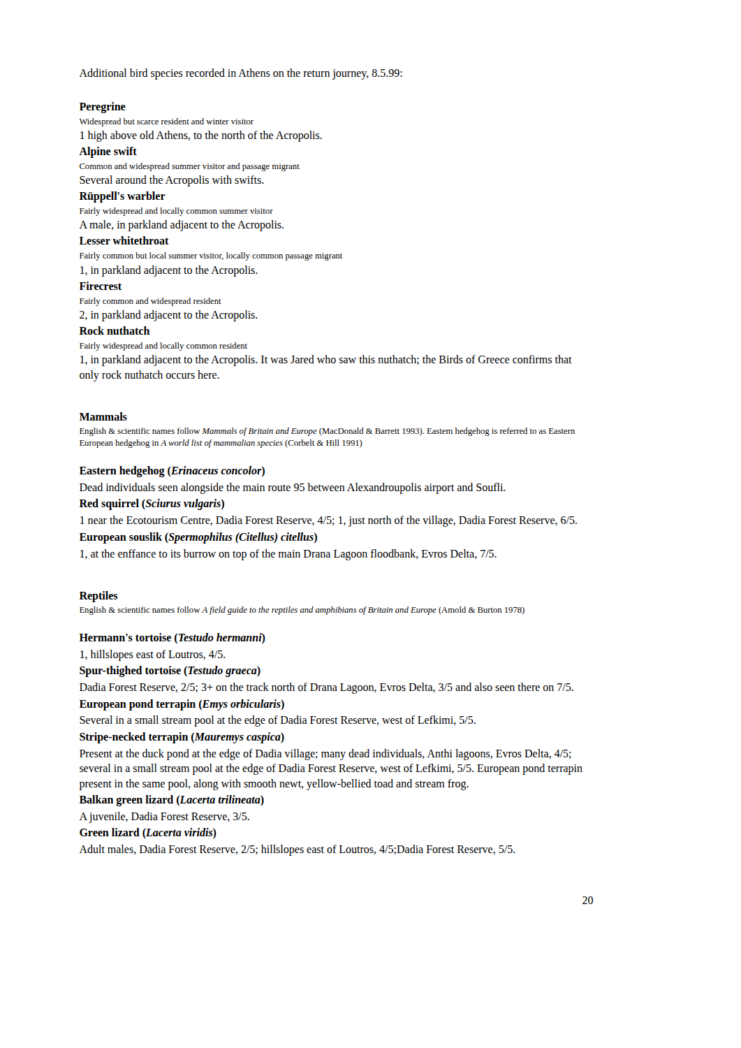Additional bird species recorded in Athens on the return journey, 8.5.99:
Peregrine
Widespread but scarce resident and winter visitor
1 high above old Athens, to the north of the Acropolis.
Alpine swift
Common and widespread summer visitor and passage migrant
Several around the Acropolis with swifts.
Rüppell's warbler
Fairly widespread and locally common summer visitor
A male, in parkland adjacent to the Acropolis.
Lesser whitethroat
Fairly common but local summer visitor, locally common passage migrant
1, in parkland adjacent to the Acropolis.
Firecrest
Fairly common and widespread resident
2, in parkland adjacent to the Acropolis.
Rock nuthatch
Fairly widespread and locally common resident
1, in parkland adjacent to the Acropolis. It was Jared who saw this nuthatch; the Birds of Greece confirms that only rock nuthatch occurs here.
Mammals
English & scientific names follow Mammals of Britain and Europe (MacDonald & Barrett 1993). Eastem hedgehog is referred to as Eastern European hedgehog in A world list of mammalian species (Corbelt & Hill 1991)
Eastern hedgehog (Erinaceus concolor)
Dead individuals seen alongside the main route 95 between Alexandroupolis airport and Soufli.
Red squirrel (Sciurus vulgaris)
1 near the Ecotourism Centre, Dadia Forest Reserve, 4/5; 1, just north of the village, Dadia Forest Reserve, 6/5.
European souslik (Spermophilus (Citellus) citellus)
1, at the enffance to its burrow on top of the main Drana Lagoon floodbank, Evros Delta, 7/5.
Reptiles
English & scientific names follow A field guide to the reptiles and amphibians of Britain and Europe (Amold & Burton 1978)
Hermann's tortoise (Testudo hermanni)
1, hillslopes east of Loutros, 4/5.
Spur-thighed tortoise (Testudo graeca)
Dadia Forest Reserve, 2/5; 3+ on the track north of Drana Lagoon, Evros Delta, 3/5 and also seen there on 7/5.
European pond terrapin (Emys orbicularis)
Several in a small stream pool at the edge of Dadia Forest Reserve, west of Lefkimi, 5/5.
Stripe-necked terrapin (Mauremys caspica)
Present at the duck pond at the edge of Dadia village; many dead individuals, Anthi lagoons, Evros Delta, 4/5; several in a small stream pool at the edge of Dadia Forest Reserve, west of Lefkimi, 5/5. European pond terrapin present in the same pool, along with smooth newt, yellow-bellied toad and stream frog.
Balkan green lizard (Lacerta trilineata)
A juvenile, Dadia Forest Reserve, 3/5.
Green lizard (Lacerta viridis)
Adult males, Dadia Forest Reserve, 2/5; hillslopes east of Loutros, 4/5;Dadia Forest Reserve, 5/5.
20